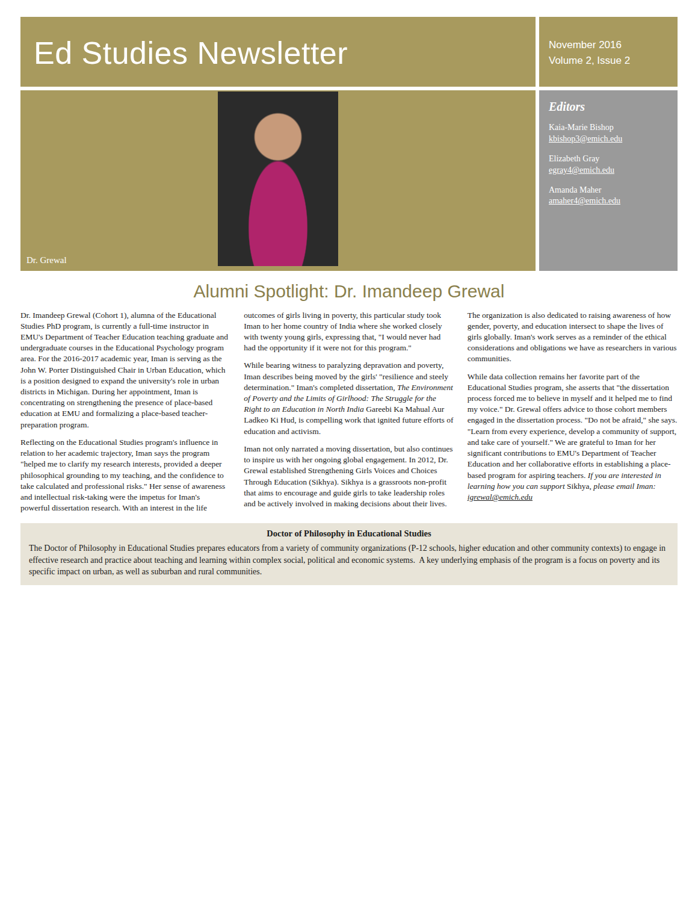Ed Studies Newsletter
November 2016
Volume 2, Issue 2
Dr. Grewal
Editors
Kaia-Marie Bishop
kbishop3@emich.edu
Elizabeth Gray
egray4@emich.edu
Amanda Maher
amaher4@emich.edu
Alumni Spotlight: Dr. Imandeep Grewal
Dr. Imandeep Grewal (Cohort 1), alumna of the Educational Studies PhD program, is currently a full-time instructor in EMU's Department of Teacher Education teaching graduate and undergraduate courses in the Educational Psychology program area. For the 2016-2017 academic year, Iman is serving as the John W. Porter Distinguished Chair in Urban Education, which is a position designed to expand the university's role in urban districts in Michigan. During her appointment, Iman is concentrating on strengthening the presence of place-based education at EMU and formalizing a place-based teacher-preparation program.
Reflecting on the Educational Studies program's influence in relation to her academic trajectory, Iman says the program "helped me to clarify my research interests, provided a deeper philosophical grounding to my teaching, and the confidence to take calculated and professional risks." Her sense of awareness and intellectual risk-taking were the impetus for Iman's powerful dissertation research. With an interest in the life outcomes of girls living in poverty, this particular study took Iman to her home country of India where she worked closely with twenty young girls, expressing that, "I would never had had the opportunity if it were not for this program."
While bearing witness to paralyzing depravation and poverty, Iman describes being moved by the girls' "resilience and steely determination." Iman's completed dissertation, The Environment of Poverty and the Limits of Girlhood: The Struggle for the Right to an Education in North India Gareebi Ka Mahual Aur Ladkeo Ki Hud, is compelling work that ignited future efforts of education and activism.
Iman not only narrated a moving dissertation, but also continues to inspire us with her ongoing global engagement. In 2012, Dr. Grewal established Strengthening Girls Voices and Choices Through Education (Sikhya). Sikhya is a grassroots non-profit that aims to encourage and guide girls to take leadership roles and be actively involved in making decisions about their lives. The organization is also dedicated to raising awareness of how gender, poverty, and education intersect to shape the lives of girls globally. Iman's work serves as a reminder of the ethical considerations and obligations we have as researchers in various communities.
While data collection remains her favorite part of the Educational Studies program, she asserts that "the dissertation process forced me to believe in myself and it helped me to find my voice." Dr. Grewal offers advice to those cohort members engaged in the dissertation process. "Do not be afraid," she says. "Learn from every experience, develop a community of support, and take care of yourself." We are grateful to Iman for her significant contributions to EMU's Department of Teacher Education and her collaborative efforts in establishing a place-based program for aspiring teachers. If you are interested in learning how you can support Sikhya, please email Iman: igrewal@emich.edu
Doctor of Philosophy in Educational Studies
The Doctor of Philosophy in Educational Studies prepares educators from a variety of community organizations (P-12 schools, higher education and other community contexts) to engage in effective research and practice about teaching and learning within complex social, political and economic systems. A key underlying emphasis of the program is a focus on poverty and its specific impact on urban, as well as suburban and rural communities.